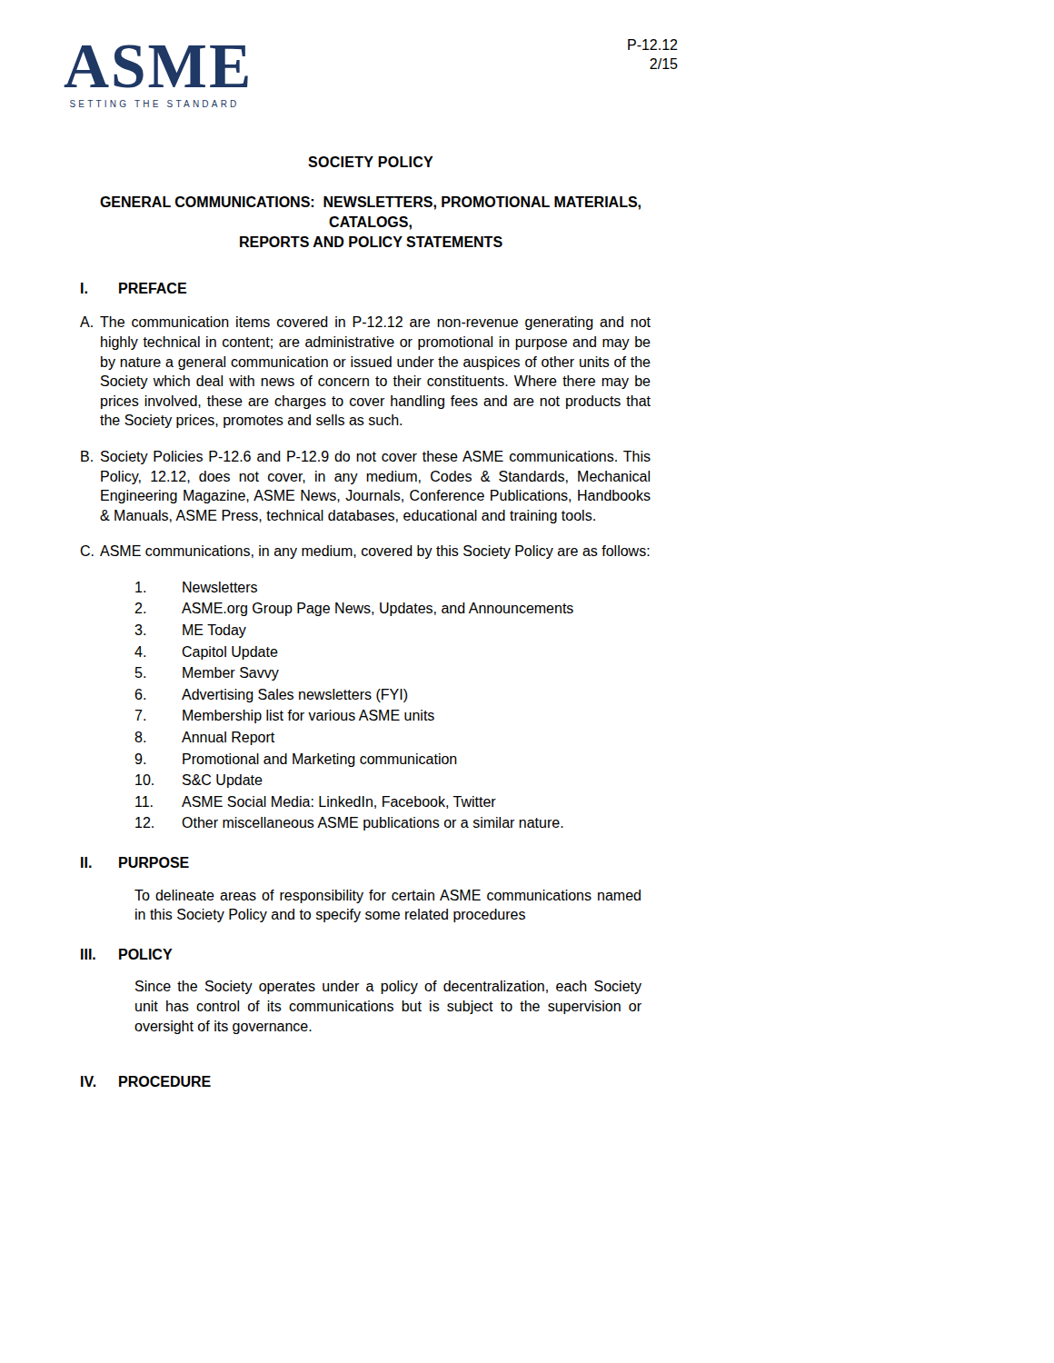ASME
SETTING THE STANDARD
P-12.12
2/15
SOCIETY POLICY
GENERAL COMMUNICATIONS: NEWSLETTERS, PROMOTIONAL MATERIALS, CATALOGS,
REPORTS AND POLICY STATEMENTS
I. PREFACE
A. The communication items covered in P-12.12 are non-revenue generating and not highly technical in content; are administrative or promotional in purpose and may be by nature a general communication or issued under the auspices of other units of the Society which deal with news of concern to their constituents. Where there may be prices involved, these are charges to cover handling fees and are not products that the Society prices, promotes and sells as such.
B. Society Policies P-12.6 and P-12.9 do not cover these ASME communications. This Policy, 12.12, does not cover, in any medium, Codes & Standards, Mechanical Engineering Magazine, ASME News, Journals, Conference Publications, Handbooks & Manuals, ASME Press, technical databases, educational and training tools.
C. ASME communications, in any medium, covered by this Society Policy are as follows:
1. Newsletters
2. ASME.org Group Page News, Updates, and Announcements
3. ME Today
4. Capitol Update
5. Member Savvy
6. Advertising Sales newsletters (FYI)
7. Membership list for various ASME units
8. Annual Report
9. Promotional and Marketing communication
10. S&C Update
11. ASME Social Media: LinkedIn, Facebook, Twitter
12. Other miscellaneous ASME publications or a similar nature.
II. PURPOSE
To delineate areas of responsibility for certain ASME communications named in this Society Policy and to specify some related procedures
III. POLICY
Since the Society operates under a policy of decentralization, each Society unit has control of its communications but is subject to the supervision or oversight of its governance.
IV. PROCEDURE